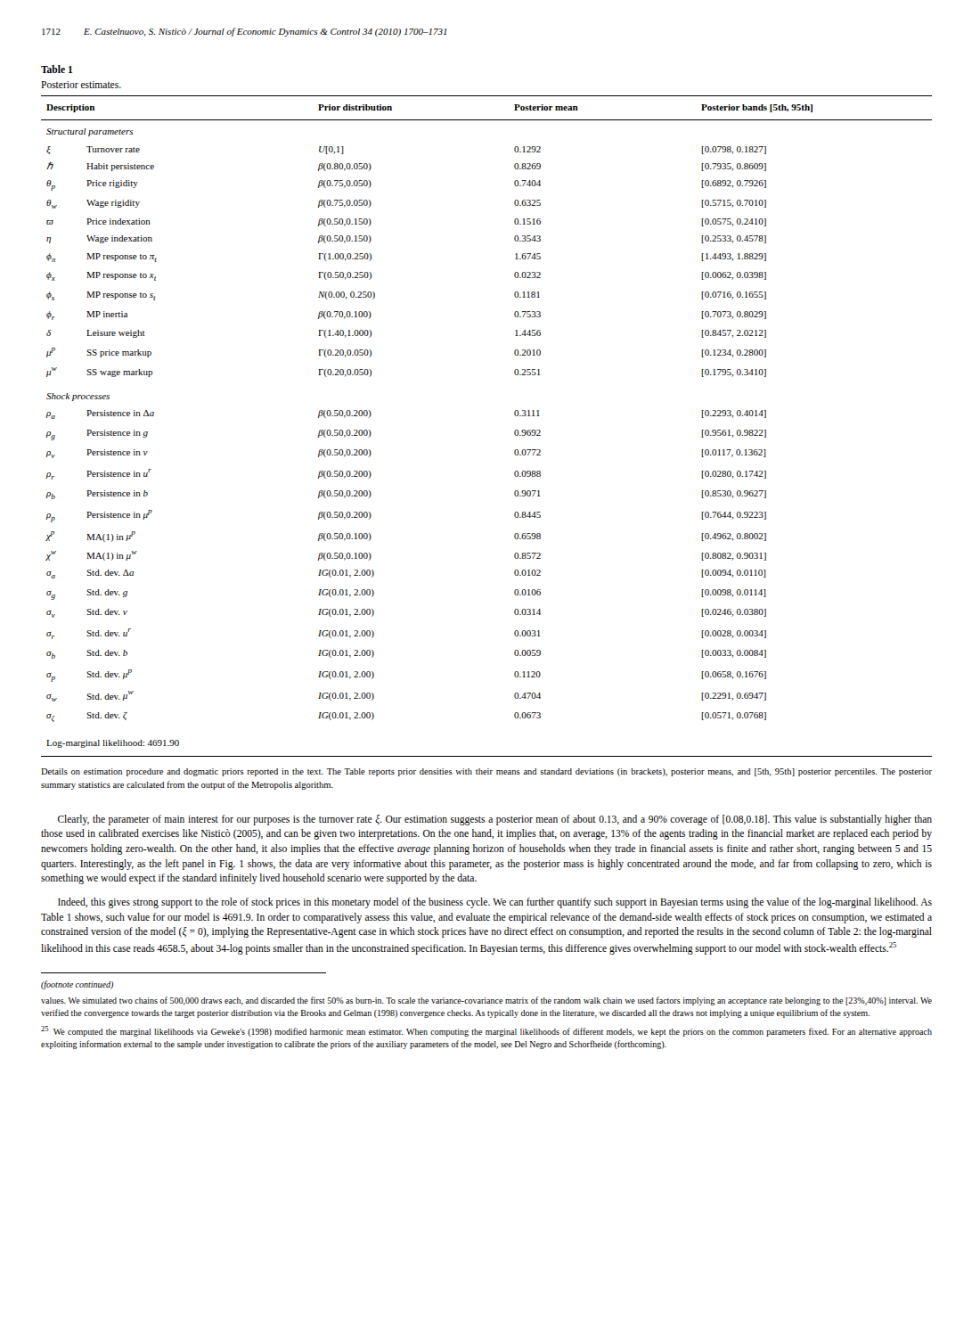1712 E. Castelnuovo, S. Nisticò / Journal of Economic Dynamics & Control 34 (2010) 1700–1731
Table 1
Posterior estimates.
| Description | Prior distribution | Posterior mean | Posterior bands [5th, 95th] |
| --- | --- | --- | --- |
| Structural parameters |
| ξ | Turnover rate | U [0,1] | 0.1292 | [0.0798, 0.1827] |
| ℏ | Habit persistence | β (0.80,0.050) | 0.8269 | [0.7935, 0.8609] |
| θ p | Price rigidity | β (0.75,0.050) | 0.7404 | [0.6892, 0.7926] |
| θ w | Wage rigidity | β (0.75,0.050) | 0.6325 | [0.5715, 0.7010] |
| ϖ | Price indexation | β (0.50,0.150) | 0.1516 | [0.0575, 0.2410] |
| η | Wage indexation | β (0.50,0.150) | 0.3543 | [0.2533, 0.4578] |
| ϕ π | MP response to π t | Γ (1.00,0.250) | 1.6745 | [1.4493, 1.8829] |
| ϕ x | MP response to x t | Γ (0.50,0.250) | 0.0232 | [0.0062, 0.0398] |
| ϕ s | MP response to s t | N (0.00, 0.250) | 0.1181 | [0.0716, 0.1655] |
| ϕ r | MP inertia | β (0.70,0.100) | 0.7533 | [0.7073, 0.8029] |
| δ | Leisure weight | Γ (1.40,1.000) | 1.4456 | [0.8457, 2.0212] |
| μ p | SS price markup | Γ (0.20,0.050) | 0.2010 | [0.1234, 0.2800] |
| μ w | SS wage markup | Γ (0.20,0.050) | 0.2551 | [0.1795, 0.3410] |
| Shock processes |
| ρ a | Persistence in Δ a | β (0.50,0.200) | 0.3111 | [0.2293, 0.4014] |
| ρ g | Persistence in g | β (0.50,0.200) | 0.9692 | [0.9561, 0.9822] |
| ρ v | Persistence in v | β (0.50,0.200) | 0.0772 | [0.0117, 0.1362] |
| ρ r | Persistence in u r | β (0.50,0.200) | 0.0988 | [0.0280, 0.1742] |
| ρ b | Persistence in b | β (0.50,0.200) | 0.9071 | [0.8530, 0.9627] |
| ρ p | Persistence in μ p | β (0.50,0.200) | 0.8445 | [0.7644, 0.9223] |
| χ p | MA(1) in μ p | β (0.50,0.100) | 0.6598 | [0.4962, 0.8002] |
| χ w | MA(1) in μ w | β (0.50,0.100) | 0.8572 | [0.8082, 0.9031] |
| σ a | Std. dev. Δ a | IG (0.01, 2.00) | 0.0102 | [0.0094, 0.0110] |
| σ g | Std. dev. g | IG (0.01, 2.00) | 0.0106 | [0.0098, 0.0114] |
| σ v | Std. dev. v | IG (0.01, 2.00) | 0.0314 | [0.0246, 0.0380] |
| σ r | Std. dev. u r | IG (0.01, 2.00) | 0.0031 | [0.0028, 0.0034] |
| σ b | Std. dev. b | IG (0.01, 2.00) | 0.0059 | [0.0033, 0.0084] |
| σ p | Std. dev. μ p | IG (0.01, 2.00) | 0.1120 | [0.0658, 0.1676] |
| σ w | Std. dev. μ w | IG (0.01, 2.00) | 0.4704 | [0.2291, 0.6947] |
| σ ζ | Std. dev. ζ | IG (0.01, 2.00) | 0.0673 | [0.0571, 0.0768] |
| Log-marginal likelihood: 4691.90 |
Details on estimation procedure and dogmatic priors reported in the text. The Table reports prior densities with their means and standard deviations (in brackets), posterior means, and [5th, 95th] posterior percentiles. The posterior summary statistics are calculated from the output of the Metropolis algorithm.
Clearly, the parameter of main interest for our purposes is the turnover rate ξ. Our estimation suggests a posterior mean of about 0.13, and a 90% coverage of [0.08,0.18]. This value is substantially higher than those used in calibrated exercises like Nisticò (2005), and can be given two interpretations. On the one hand, it implies that, on average, 13% of the agents trading in the financial market are replaced each period by newcomers holding zero-wealth. On the other hand, it also implies that the effective average planning horizon of households when they trade in financial assets is finite and rather short, ranging between 5 and 15 quarters. Interestingly, as the left panel in Fig. 1 shows, the data are very informative about this parameter, as the posterior mass is highly concentrated around the mode, and far from collapsing to zero, which is something we would expect if the standard infinitely lived household scenario were supported by the data.
Indeed, this gives strong support to the role of stock prices in this monetary model of the business cycle. We can further quantify such support in Bayesian terms using the value of the log-marginal likelihood. As Table 1 shows, such value for our model is 4691.9. In order to comparatively assess this value, and evaluate the empirical relevance of the demand-side wealth effects of stock prices on consumption, we estimated a constrained version of the model (ξ = 0), implying the Representative-Agent case in which stock prices have no direct effect on consumption, and reported the results in the second column of Table 2: the log-marginal likelihood in this case reads 4658.5, about 34-log points smaller than in the unconstrained specification. In Bayesian terms, this difference gives overwhelming support to our model with stock-wealth effects.25
(footnote continued)
values. We simulated two chains of 500,000 draws each, and discarded the first 50% as burn-in. To scale the variance-covariance matrix of the random walk chain we used factors implying an acceptance rate belonging to the [23%,40%] interval. We verified the convergence towards the target posterior distribution via the Brooks and Gelman (1998) convergence checks. As typically done in the literature, we discarded all the draws not implying a unique equilibrium of the system.
25 We computed the marginal likelihoods via Geweke's (1998) modified harmonic mean estimator. When computing the marginal likelihoods of different models, we kept the priors on the common parameters fixed. For an alternative approach exploiting information external to the sample under investigation to calibrate the priors of the auxiliary parameters of the model, see Del Negro and Schorfheide (forthcoming).